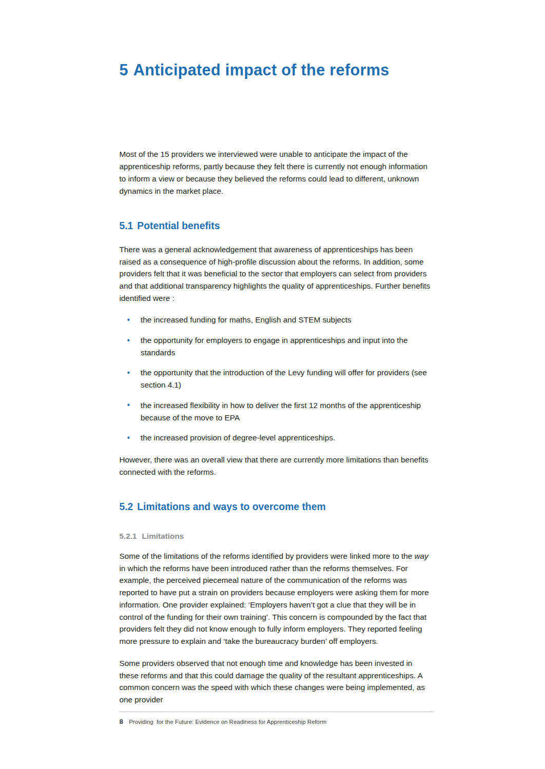5 Anticipated impact of the reforms
Most of the 15 providers we interviewed were unable to anticipate the impact of the apprenticeship reforms, partly because they felt there is currently not enough information to inform a view or because they believed the reforms could lead to different, unknown dynamics in the market place.
5.1 Potential benefits
There was a general acknowledgement that awareness of apprenticeships has been raised as a consequence of high-profile discussion about the reforms. In addition, some providers felt that it was beneficial to the sector that employers can select from providers and that additional transparency highlights the quality of apprenticeships. Further benefits identified were :
the increased funding for maths, English and STEM subjects
the opportunity for employers to engage in apprenticeships and input into the standards
the opportunity that the introduction of the Levy funding will offer for providers (see section 4.1)
the increased flexibility in how to deliver the first 12 months of the apprenticeship because of the move to EPA
the increased provision of degree-level apprenticeships.
However, there was an overall view that there are currently more limitations than benefits connected with the reforms.
5.2 Limitations and ways to overcome them
5.2.1 Limitations
Some of the limitations of the reforms identified by providers were linked more to the way in which the reforms have been introduced rather than the reforms themselves. For example, the perceived piecemeal nature of the communication of the reforms was reported to have put a strain on providers because employers were asking them for more information. One provider explained: ‘Employers haven’t got a clue that they will be in control of the funding for their own training’. This concern is compounded by the fact that providers felt they did not know enough to fully inform employers. They reported feeling more pressure to explain and ‘take the bureaucracy burden’ off employers.
Some providers observed that not enough time and knowledge has been invested in these reforms and that this could damage the quality of the resultant apprenticeships. A common concern was the speed with which these changes were being implemented, as one provider
8 Providing for the Future: Evidence on Readiness for Apprenticeship Reform